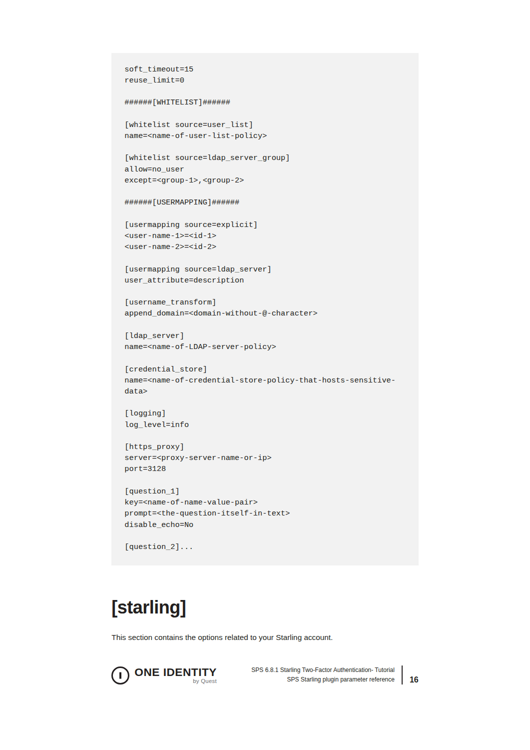soft_timeout=15
reuse_limit=0

######[WHITELIST]######

[whitelist source=user_list]
name=<name-of-user-list-policy>

[whitelist source=ldap_server_group]
allow=no_user
except=<group-1>,<group-2>

######[USERMAPPING]######

[usermapping source=explicit]
<user-name-1>=<id-1>
<user-name-2>=<id-2>

[usermapping source=ldap_server]
user_attribute=description

[username_transform]
append_domain=<domain-without-@-character>

[ldap_server]
name=<name-of-LDAP-server-policy>

[credential_store]
name=<name-of-credential-store-policy-that-hosts-sensitive-data>

[logging]
log_level=info

[https_proxy]
server=<proxy-server-name-or-ip>
port=3128

[question_1]
key=<name-of-name-value-pair>
prompt=<the-question-itself-in-text>
disable_echo=No

[question_2]...
[starling]
This section contains the options related to your Starling account.
ONE IDENTITY
by Quest
SPS 6.8.1 Starling Two-Factor Authentication- Tutorial
SPS Starling plugin parameter reference
16